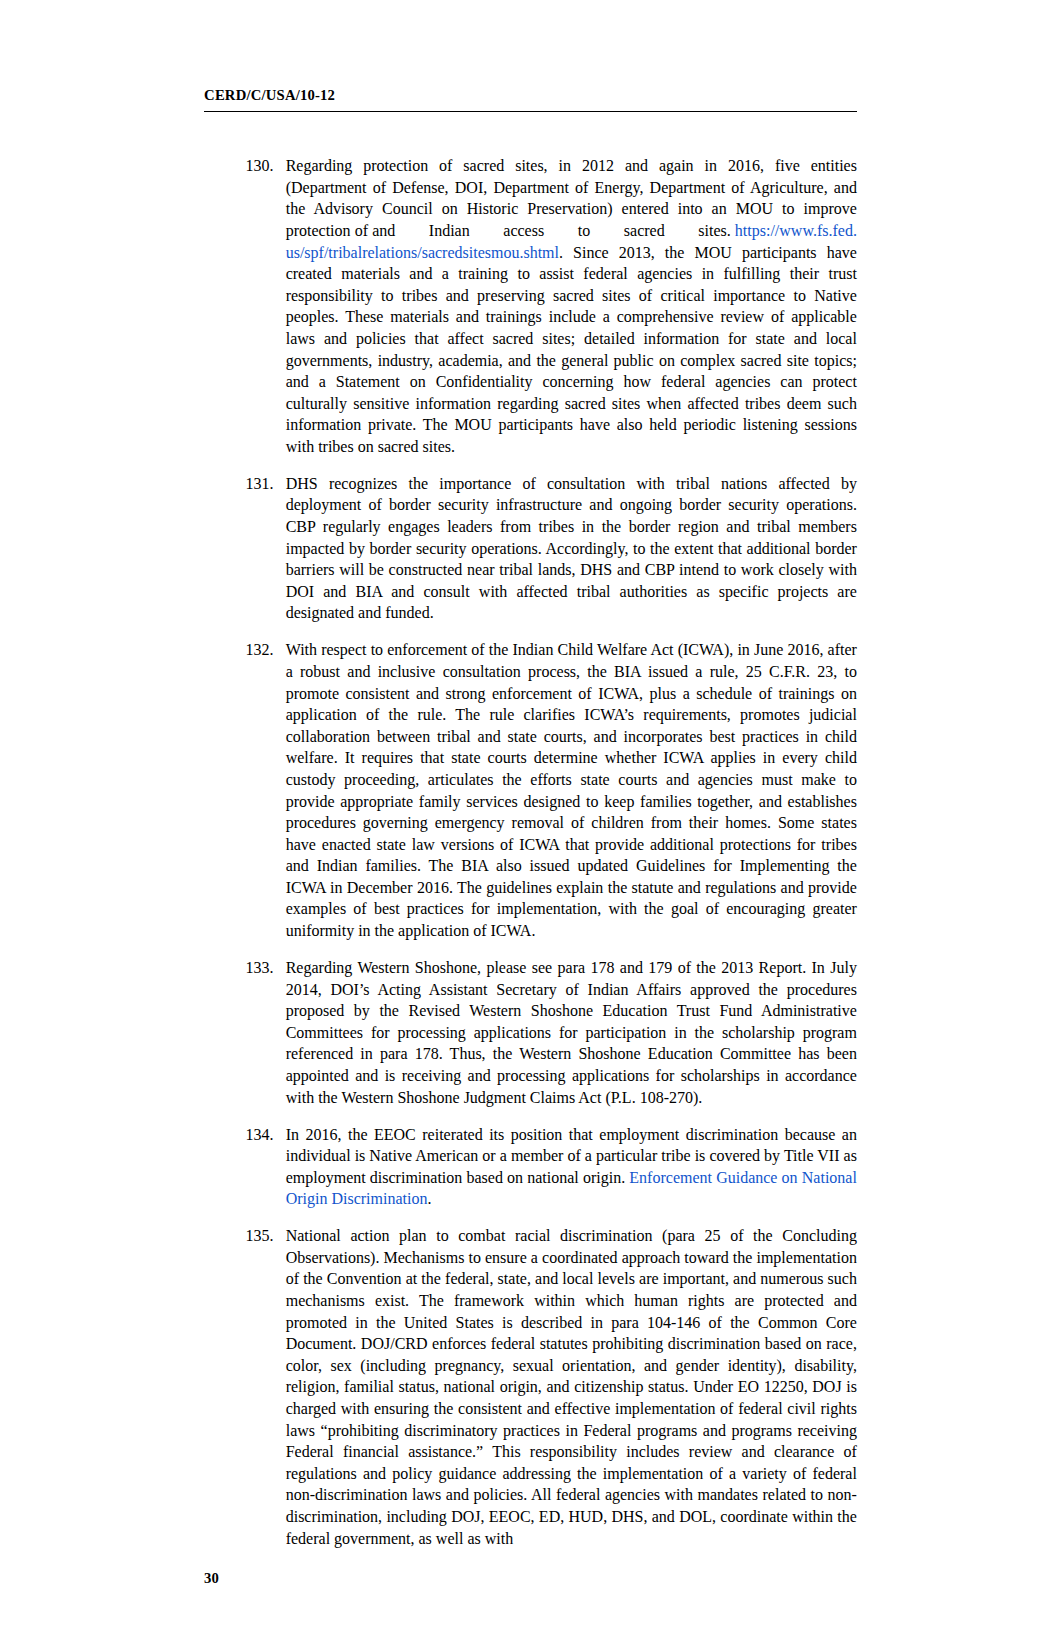CERD/C/USA/10-12
130. Regarding protection of sacred sites, in 2012 and again in 2016, five entities (Department of Defense, DOI, Department of Energy, Department of Agriculture, and the Advisory Council on Historic Preservation) entered into an MOU to improve protection of and Indian access to sacred sites. https://www.fs.fed.us/spf/tribalrelations/sacredsitesmou.shtml. Since 2013, the MOU participants have created materials and a training to assist federal agencies in fulfilling their trust responsibility to tribes and preserving sacred sites of critical importance to Native peoples. These materials and trainings include a comprehensive review of applicable laws and policies that affect sacred sites; detailed information for state and local governments, industry, academia, and the general public on complex sacred site topics; and a Statement on Confidentiality concerning how federal agencies can protect culturally sensitive information regarding sacred sites when affected tribes deem such information private. The MOU participants have also held periodic listening sessions with tribes on sacred sites.
131. DHS recognizes the importance of consultation with tribal nations affected by deployment of border security infrastructure and ongoing border security operations. CBP regularly engages leaders from tribes in the border region and tribal members impacted by border security operations. Accordingly, to the extent that additional border barriers will be constructed near tribal lands, DHS and CBP intend to work closely with DOI and BIA and consult with affected tribal authorities as specific projects are designated and funded.
132. With respect to enforcement of the Indian Child Welfare Act (ICWA), in June 2016, after a robust and inclusive consultation process, the BIA issued a rule, 25 C.F.R. 23, to promote consistent and strong enforcement of ICWA, plus a schedule of trainings on application of the rule. The rule clarifies ICWA’s requirements, promotes judicial collaboration between tribal and state courts, and incorporates best practices in child welfare. It requires that state courts determine whether ICWA applies in every child custody proceeding, articulates the efforts state courts and agencies must make to provide appropriate family services designed to keep families together, and establishes procedures governing emergency removal of children from their homes. Some states have enacted state law versions of ICWA that provide additional protections for tribes and Indian families. The BIA also issued updated Guidelines for Implementing the ICWA in December 2016. The guidelines explain the statute and regulations and provide examples of best practices for implementation, with the goal of encouraging greater uniformity in the application of ICWA.
133. Regarding Western Shoshone, please see para 178 and 179 of the 2013 Report. In July 2014, DOI’s Acting Assistant Secretary of Indian Affairs approved the procedures proposed by the Revised Western Shoshone Education Trust Fund Administrative Committees for processing applications for participation in the scholarship program referenced in para 178. Thus, the Western Shoshone Education Committee has been appointed and is receiving and processing applications for scholarships in accordance with the Western Shoshone Judgment Claims Act (P.L. 108-270).
134. In 2016, the EEOC reiterated its position that employment discrimination because an individual is Native American or a member of a particular tribe is covered by Title VII as employment discrimination based on national origin. Enforcement Guidance on National Origin Discrimination.
135. National action plan to combat racial discrimination (para 25 of the Concluding Observations). Mechanisms to ensure a coordinated approach toward the implementation of the Convention at the federal, state, and local levels are important, and numerous such mechanisms exist. The framework within which human rights are protected and promoted in the United States is described in para 104-146 of the Common Core Document. DOJ/CRD enforces federal statutes prohibiting discrimination based on race, color, sex (including pregnancy, sexual orientation, and gender identity), disability, religion, familial status, national origin, and citizenship status. Under EO 12250, DOJ is charged with ensuring the consistent and effective implementation of federal civil rights laws “prohibiting discriminatory practices in Federal programs and programs receiving Federal financial assistance.” This responsibility includes review and clearance of regulations and policy guidance addressing the implementation of a variety of federal non-discrimination laws and policies. All federal agencies with mandates related to non-discrimination, including DOJ, EEOC, ED, HUD, DHS, and DOL, coordinate within the federal government, as well as with
30